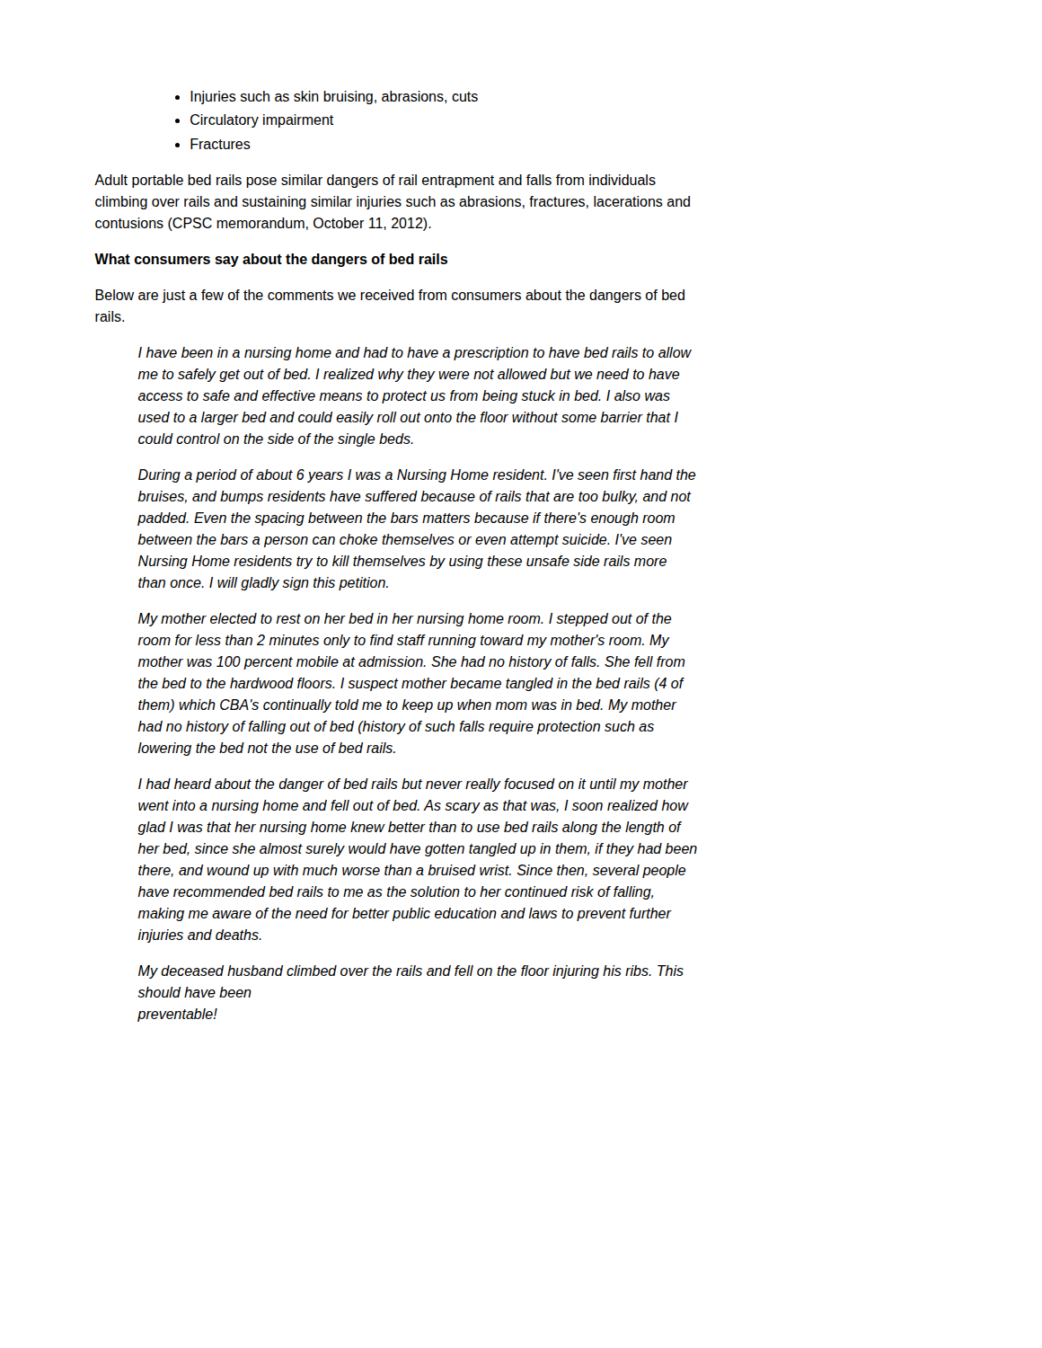Injuries such as skin bruising, abrasions, cuts
Circulatory impairment
Fractures
Adult portable bed rails pose similar dangers of rail entrapment and falls from individuals climbing over rails and sustaining similar injuries such as abrasions, fractures, lacerations and contusions (CPSC memorandum, October 11, 2012).
What consumers say about the dangers of bed rails
Below are just a few of the comments we received from consumers about the dangers of bed rails.
I have been in a nursing home and had to have a prescription to have bed rails to allow me to safely get out of bed. I realized why they were not allowed but we need to have access to safe and effective means to protect us from being stuck in bed. I also was used to a larger bed and could easily roll out onto the floor without some barrier that I could control on the side of the single beds.
During a period of about 6 years I was a Nursing Home resident. I've seen first hand the bruises, and bumps residents have suffered because of rails that are too bulky, and not padded. Even the spacing between the bars matters because if there's enough room between the bars a person can choke themselves or even attempt suicide. I've seen Nursing Home residents try to kill themselves by using these unsafe side rails more than once. I will gladly sign this petition.
My mother elected to rest on her bed in her nursing home room. I stepped out of the room for less than 2 minutes only to find staff running toward my mother's room. My mother was 100 percent mobile at admission. She had no history of falls. She fell from the bed to the hardwood floors. I suspect mother became tangled in the bed rails (4 of them) which CBA's continually told me to keep up when mom was in bed. My mother had no history of falling out of bed (history of such falls require protection such as lowering the bed not the use of bed rails.
I had heard about the danger of bed rails but never really focused on it until my mother went into a nursing home and fell out of bed. As scary as that was, I soon realized how glad I was that her nursing home knew better than to use bed rails along the length of her bed, since she almost surely would have gotten tangled up in them, if they had been there, and wound up with much worse than a bruised wrist. Since then, several people have recommended bed rails to me as the solution to her continued risk of falling, making me aware of the need for better public education and laws to prevent further injuries and deaths.
My deceased husband climbed over the rails and fell on the floor injuring his ribs. This should have been
preventable!